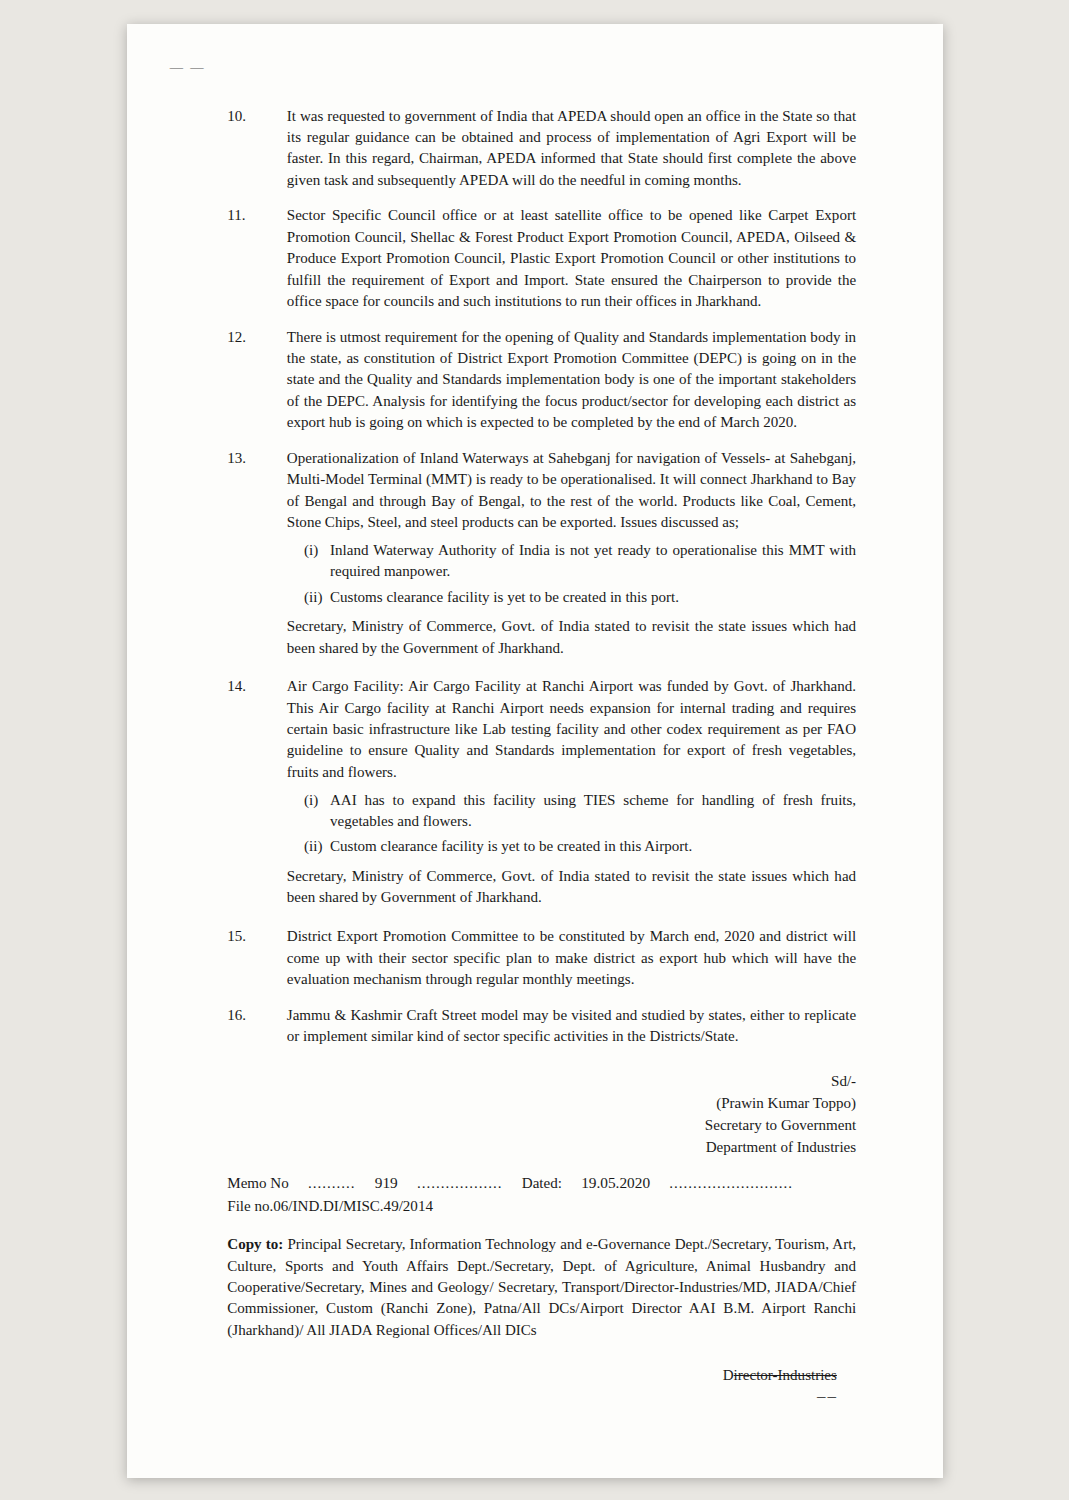— —
10. It was requested to government of India that APEDA should open an office in the State so that its regular guidance can be obtained and process of implementation of Agri Export will be faster. In this regard, Chairman, APEDA informed that State should first complete the above given task and subsequently APEDA will do the needful in coming months.
11. Sector Specific Council office or at least satellite office to be opened like Carpet Export Promotion Council, Shellac & Forest Product Export Promotion Council, APEDA, Oilseed & Produce Export Promotion Council, Plastic Export Promotion Council or other institutions to fulfill the requirement of Export and Import. State ensured the Chairperson to provide the office space for councils and such institutions to run their offices in Jharkhand.
12. There is utmost requirement for the opening of Quality and Standards implementation body in the state, as constitution of District Export Promotion Committee (DEPC) is going on in the state and the Quality and Standards implementation body is one of the important stakeholders of the DEPC. Analysis for identifying the focus product/sector for developing each district as export hub is going on which is expected to be completed by the end of March 2020.
13. Operationalization of Inland Waterways at Sahebganj for navigation of Vessels- at Sahebganj, Multi-Model Terminal (MMT) is ready to be operationalised. It will connect Jharkhand to Bay of Bengal and through Bay of Bengal, to the rest of the world. Products like Coal, Cement, Stone Chips, Steel, and steel products can be exported. Issues discussed as;
(i) Inland Waterway Authority of India is not yet ready to operationalise this MMT with required manpower.
(ii) Customs clearance facility is yet to be created in this port.
Secretary, Ministry of Commerce, Govt. of India stated to revisit the state issues which had been shared by the Government of Jharkhand.
14. Air Cargo Facility: Air Cargo Facility at Ranchi Airport was funded by Govt. of Jharkhand. This Air Cargo facility at Ranchi Airport needs expansion for internal trading and requires certain basic infrastructure like Lab testing facility and other codex requirement as per FAO guideline to ensure Quality and Standards implementation for export of fresh vegetables, fruits and flowers.
(i) AAI has to expand this facility using TIES scheme for handling of fresh fruits, vegetables and flowers.
(ii) Custom clearance facility is yet to be created in this Airport.
Secretary, Ministry of Commerce, Govt. of India stated to revisit the state issues which had been shared by Government of Jharkhand.
15. District Export Promotion Committee to be constituted by March end, 2020 and district will come up with their sector specific plan to make district as export hub which will have the evaluation mechanism through regular monthly meetings.
16. Jammu & Kashmir Craft Street model may be visited and studied by states, either to replicate or implement similar kind of sector specific activities in the Districts/State.
Sd/-
(Prawin Kumar Toppo)
Secretary to Government
Department of Industries
Memo No .......... 919 .................. Dated: 19.05.2020 ..........................
File no.06/IND.DI/MISC.49/2014
Copy to: Principal Secretary, Information Technology and e-Governance Dept./Secretary, Tourism, Art, Culture, Sports and Youth Affairs Dept./Secretary, Dept. of Agriculture, Animal Husbandry and Cooperative/Secretary, Mines and Geology/ Secretary, Transport/Director-Industries/MD, JIADA/Chief Commissioner, Custom (Ranchi Zone), Patna/All DCs/Airport Director AAI B.M. Airport Ranchi (Jharkhand)/ All JIADA Regional Offices/All DICs
Director-Industries −−